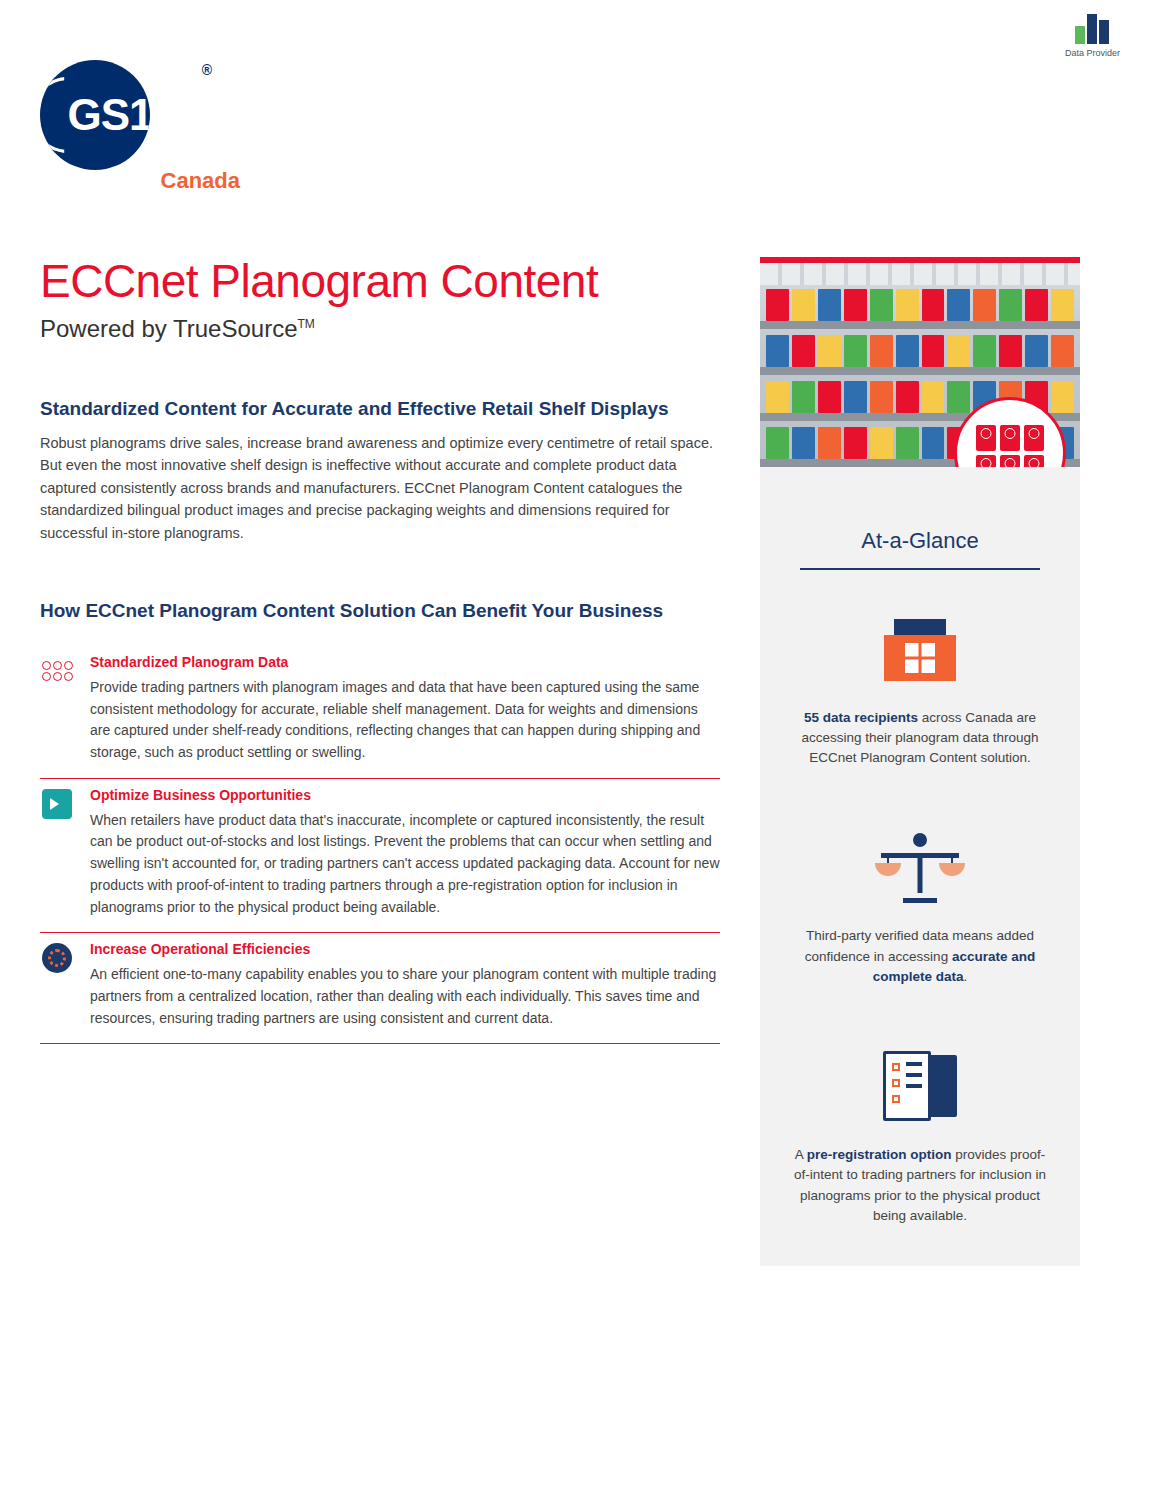Data Provider
GS1
®
Canada
ECCnet Planogram Content
Powered by TrueSourceTM
Standardized Content for Accurate and Effective Retail Shelf Displays
Robust planograms drive sales, increase brand awareness and optimize every centimetre of retail space. But even the most innovative shelf design is ineffective without accurate and complete product data captured consistently across brands and manufacturers. ECCnet Planogram Content catalogues the standardized bilingual product images and precise packaging weights and dimensions required for successful in-store planograms.
How ECCnet Planogram Content Solution Can Benefit Your Business
Standardized Planogram Data
Provide trading partners with planogram images and data that have been captured using the same consistent methodology for accurate, reliable shelf management. Data for weights and dimensions are captured under shelf-ready conditions, reflecting changes that can happen during shipping and storage, such as product settling or swelling.
Optimize Business Opportunities
When retailers have product data that's inaccurate, incomplete or captured inconsistently, the result can be product out-of-stocks and lost listings. Prevent the problems that can occur when settling and swelling isn't accounted for, or trading partners can't access updated packaging data. Account for new products with proof-of-intent to trading partners through a pre-registration option for inclusion in planograms prior to the physical product being available.
Increase Operational Efficiencies
An efficient one-to-many capability enables you to share your planogram content with multiple trading partners from a centralized location, rather than dealing with each individually. This saves time and resources, ensuring trading partners are using consistent and current data.
At-a-Glance
55 data recipients across Canada are accessing their planogram data through ECCnet Planogram Content solution.
Third-party verified data means added confidence in accessing accurate and complete data.
A pre-registration option provides proof-of-intent to trading partners for inclusion in planograms prior to the physical product being available.